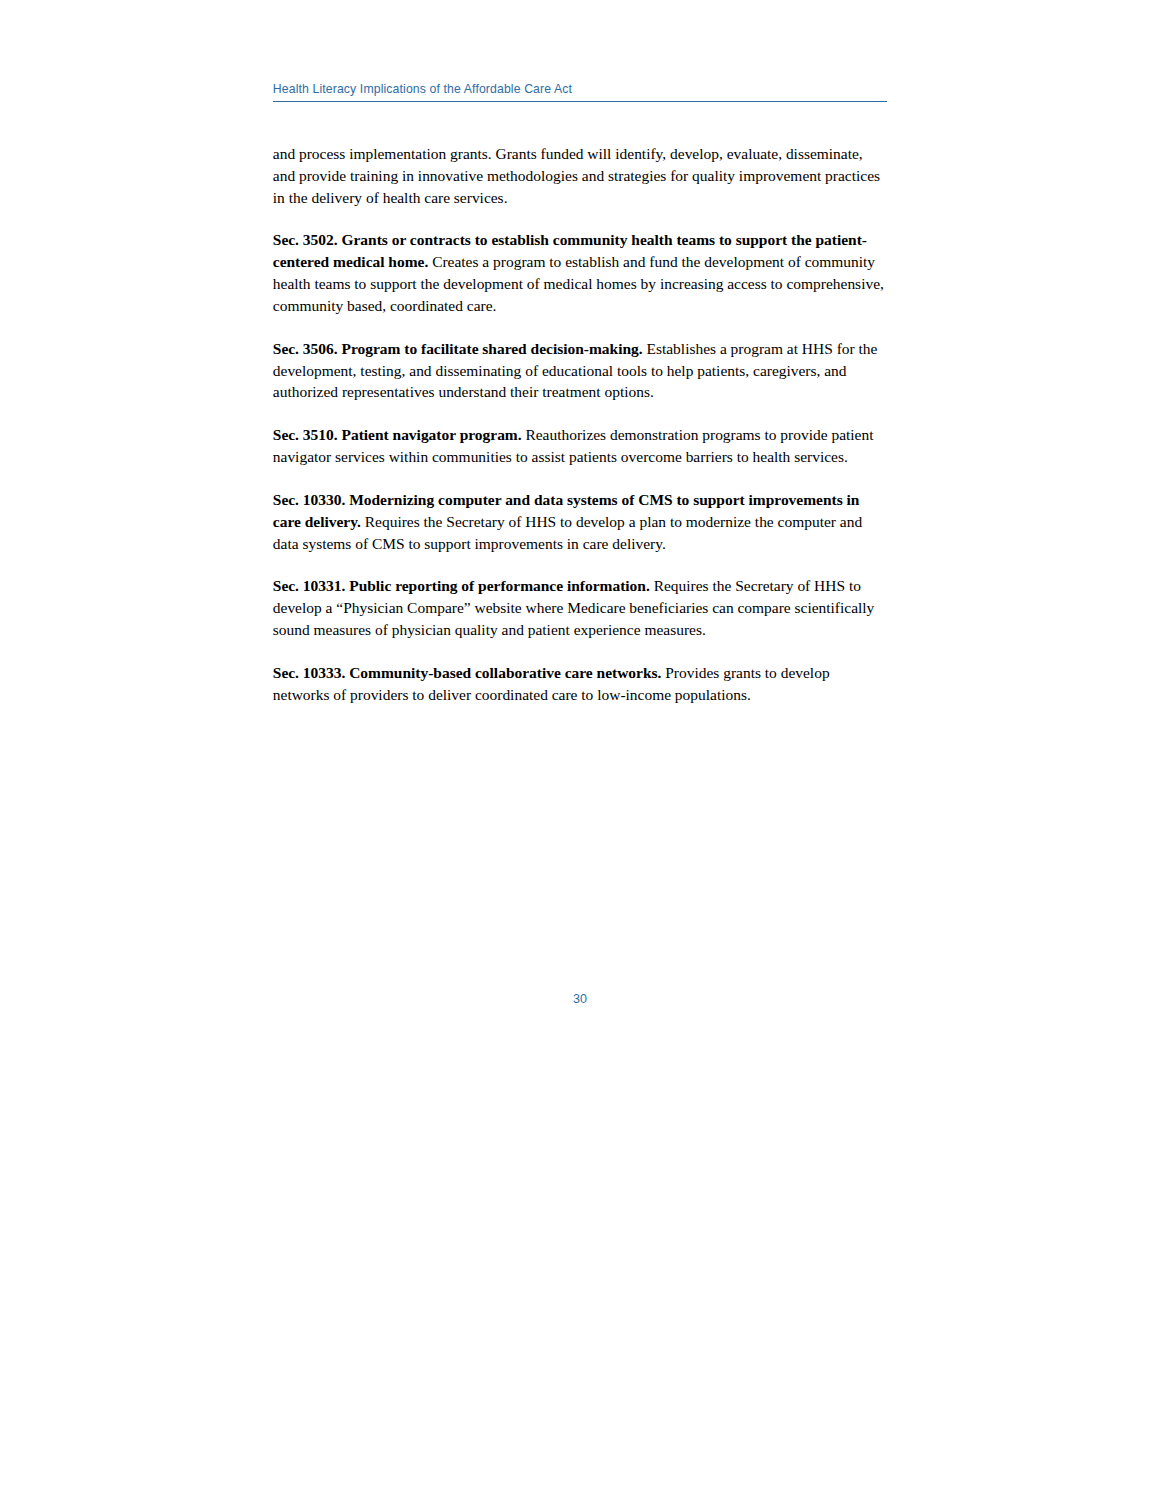Health Literacy Implications of the Affordable Care Act
and process implementation grants. Grants funded will identify, develop, evaluate, disseminate, and provide training in innovative methodologies and strategies for quality improvement practices in the delivery of health care services.
Sec. 3502. Grants or contracts to establish community health teams to support the patient-centered medical home. Creates a program to establish and fund the development of community health teams to support the development of medical homes by increasing access to comprehensive, community based, coordinated care.
Sec. 3506. Program to facilitate shared decision-making. Establishes a program at HHS for the development, testing, and disseminating of educational tools to help patients, caregivers, and authorized representatives understand their treatment options.
Sec. 3510. Patient navigator program. Reauthorizes demonstration programs to provide patient navigator services within communities to assist patients overcome barriers to health services.
Sec. 10330. Modernizing computer and data systems of CMS to support improvements in care delivery. Requires the Secretary of HHS to develop a plan to modernize the computer and data systems of CMS to support improvements in care delivery.
Sec. 10331. Public reporting of performance information. Requires the Secretary of HHS to develop a “Physician Compare” website where Medicare beneficiaries can compare scientifically sound measures of physician quality and patient experience measures.
Sec. 10333. Community-based collaborative care networks. Provides grants to develop networks of providers to deliver coordinated care to low-income populations.
30